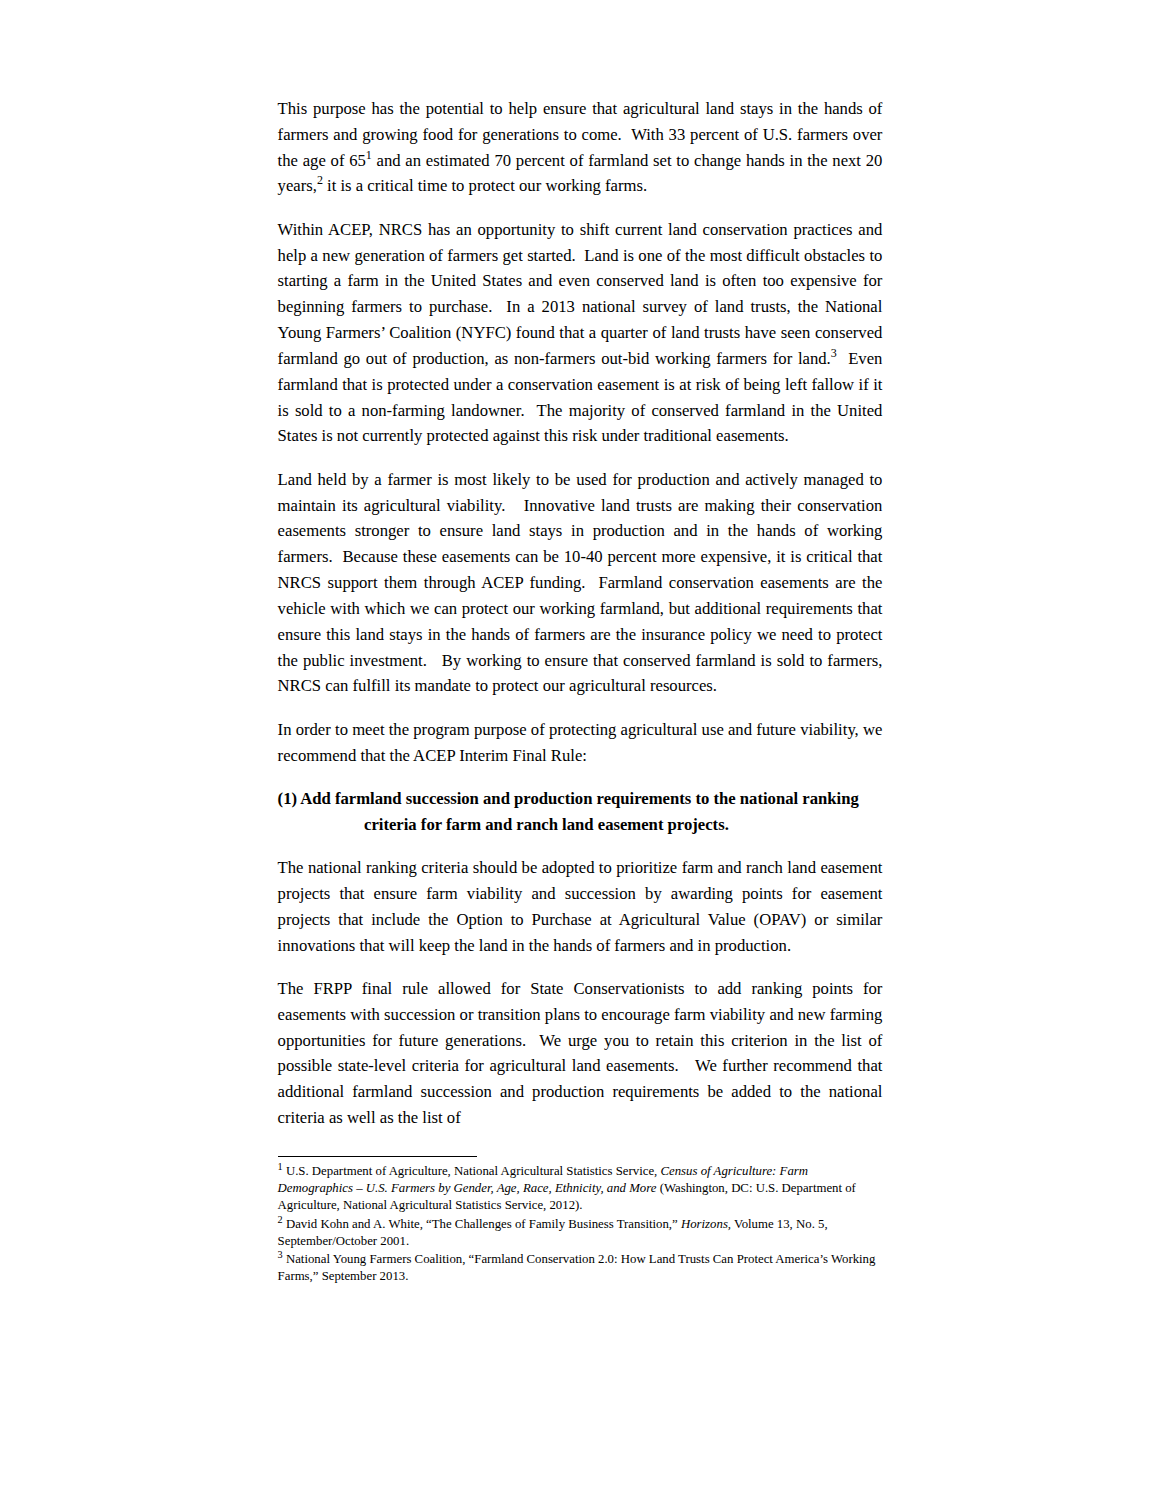This purpose has the potential to help ensure that agricultural land stays in the hands of farmers and growing food for generations to come. With 33 percent of U.S. farmers over the age of 651 and an estimated 70 percent of farmland set to change hands in the next 20 years,2 it is a critical time to protect our working farms.
Within ACEP, NRCS has an opportunity to shift current land conservation practices and help a new generation of farmers get started. Land is one of the most difficult obstacles to starting a farm in the United States and even conserved land is often too expensive for beginning farmers to purchase. In a 2013 national survey of land trusts, the National Young Farmers’ Coalition (NYFC) found that a quarter of land trusts have seen conserved farmland go out of production, as non-farmers out-bid working farmers for land.3 Even farmland that is protected under a conservation easement is at risk of being left fallow if it is sold to a non-farming landowner. The majority of conserved farmland in the United States is not currently protected against this risk under traditional easements.
Land held by a farmer is most likely to be used for production and actively managed to maintain its agricultural viability. Innovative land trusts are making their conservation easements stronger to ensure land stays in production and in the hands of working farmers. Because these easements can be 10-40 percent more expensive, it is critical that NRCS support them through ACEP funding. Farmland conservation easements are the vehicle with which we can protect our working farmland, but additional requirements that ensure this land stays in the hands of farmers are the insurance policy we need to protect the public investment. By working to ensure that conserved farmland is sold to farmers, NRCS can fulfill its mandate to protect our agricultural resources.
In order to meet the program purpose of protecting agricultural use and future viability, we recommend that the ACEP Interim Final Rule:
(1) Add farmland succession and production requirements to the national ranking criteria for farm and ranch land easement projects.
The national ranking criteria should be adopted to prioritize farm and ranch land easement projects that ensure farm viability and succession by awarding points for easement projects that include the Option to Purchase at Agricultural Value (OPAV) or similar innovations that will keep the land in the hands of farmers and in production.
The FRPP final rule allowed for State Conservationists to add ranking points for easements with succession or transition plans to encourage farm viability and new farming opportunities for future generations. We urge you to retain this criterion in the list of possible state-level criteria for agricultural land easements. We further recommend that additional farmland succession and production requirements be added to the national criteria as well as the list of
1 U.S. Department of Agriculture, National Agricultural Statistics Service, Census of Agriculture: Farm Demographics – U.S. Farmers by Gender, Age, Race, Ethnicity, and More (Washington, DC: U.S. Department of Agriculture, National Agricultural Statistics Service, 2012).
2 David Kohn and A. White, “The Challenges of Family Business Transition,” Horizons, Volume 13, No. 5, September/October 2001.
3 National Young Farmers Coalition, “Farmland Conservation 2.0: How Land Trusts Can Protect America’s Working Farms,” September 2013.